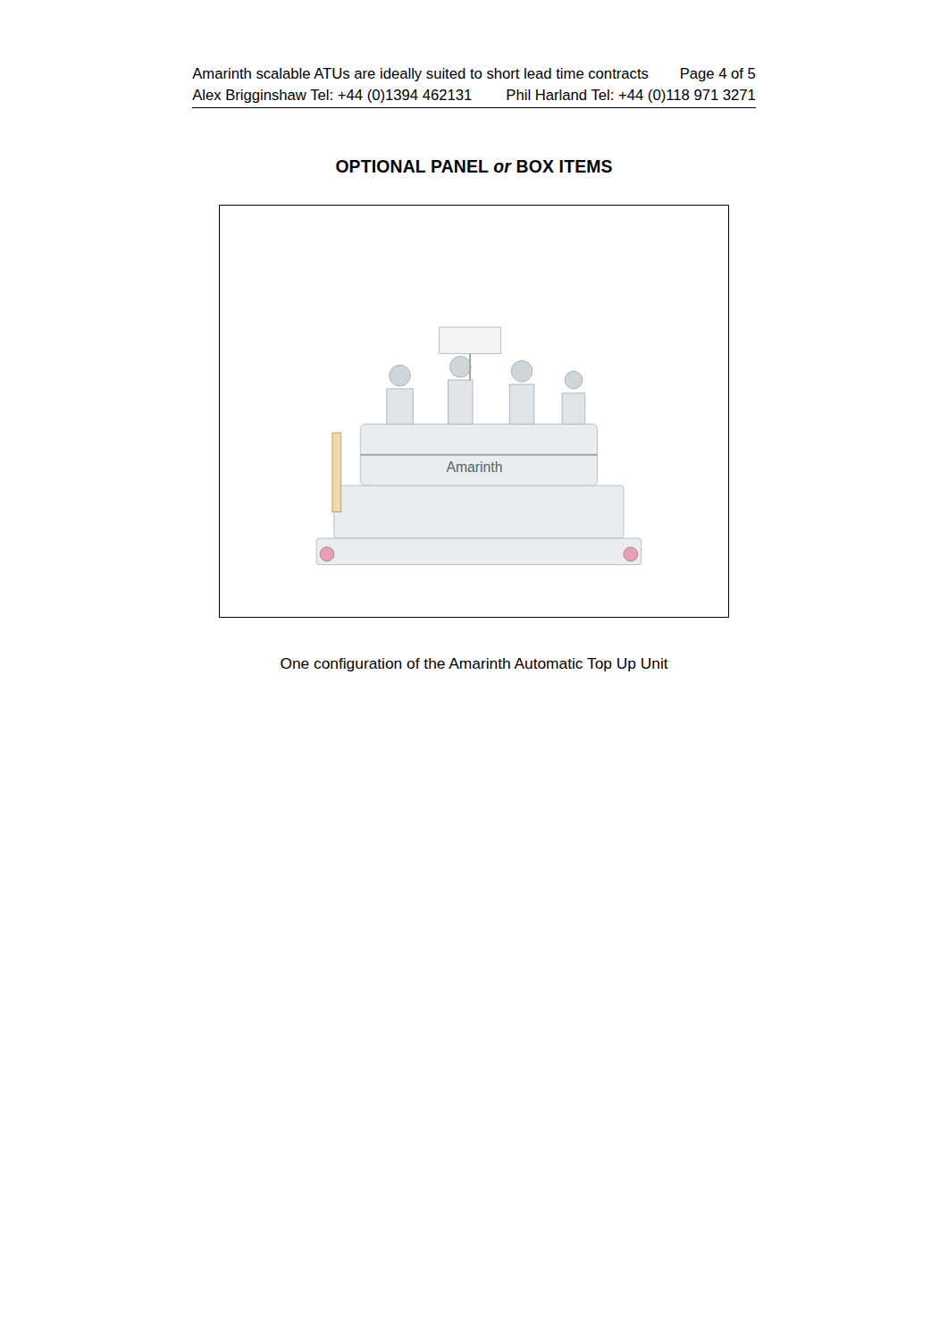Amarinth scalable ATUs are ideally suited to short lead time contracts Page 4 of 5
Alex Brigginshaw Tel: +44 (0)1394 462131 Phil Harland Tel: +44 (0)118 971 3271
OPTIONAL PANEL or BOX ITEMS
One configuration of the Amarinth Automatic Top Up Unit